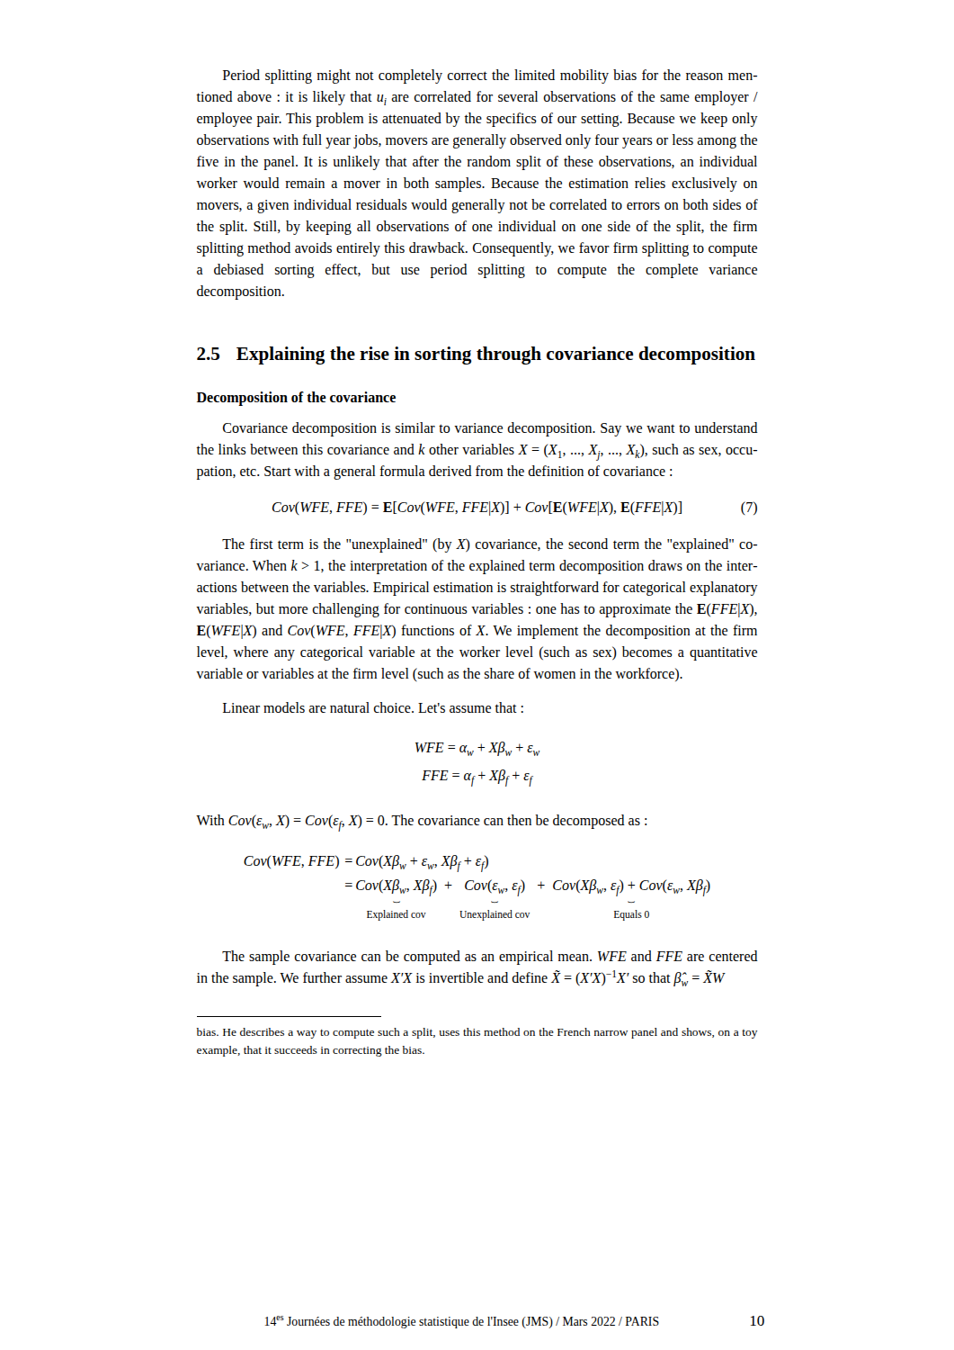Period splitting might not completely correct the limited mobility bias for the reason mentioned above : it is likely that ui are correlated for several observations of the same employer / employee pair. This problem is attenuated by the specifics of our setting. Because we keep only observations with full year jobs, movers are generally observed only four years or less among the five in the panel. It is unlikely that after the random split of these observations, an individual worker would remain a mover in both samples. Because the estimation relies exclusively on movers, a given individual residuals would generally not be correlated to errors on both sides of the split. Still, by keeping all observations of one individual on one side of the split, the firm splitting method avoids entirely this drawback. Consequently, we favor firm splitting to compute a debiased sorting effect, but use period splitting to compute the complete variance decomposition.
2.5 Explaining the rise in sorting through covariance decomposition
Decomposition of the covariance
Covariance decomposition is similar to variance decomposition. Say we want to understand the links between this covariance and k other variables X = (X1, ..., Xj, ..., Xk), such as sex, occupation, etc. Start with a general formula derived from the definition of covariance :
Cov(WFE, FFE) = E[Cov(WFE, FFE|X)] + Cov[E(WFE|X), E(FFE|X)] (7)
The first term is the "unexplained" (by X) covariance, the second term the "explained" covariance. When k > 1, the interpretation of the explained term decomposition draws on the interactions between the variables. Empirical estimation is straightforward for categorical explanatory variables, but more challenging for continuous variables : one has to approximate the E(FFE|X), E(WFE|X) and Cov(WFE, FFE|X) functions of X. We implement the decomposition at the firm level, where any categorical variable at the worker level (such as sex) becomes a quantitative variable or variables at the firm level (such as the share of women in the workforce).
Linear models are natural choice. Let's assume that :
WFE = αw + Xβw + εw
FFE = αf + Xβf + εf
With Cov(εw, X) = Cov(εf, X) = 0. The covariance can then be decomposed as :
| Cov ( WFE , FFE ) | = | Cov ( Xβ w + ε w , Xβ f + ε f ) |
| | = | Cov ( Xβ w , Xβ f ) ⏟ Explained cov + Cov ( ε w , ε f ) ⏟ Unexplained cov + Cov ( Xβ w , ε f ) + Cov ( ε w , Xβ f ) ⏟ Equals 0 |
The sample covariance can be computed as an empirical mean. WFE and FFE are centered in the sample. We further assume X′X is invertible and define X̃ = (X′X)−1X′ so that β̂w = X̃W
bias. He describes a way to compute such a split, uses this method on the French narrow panel and shows, on a toy example, that it succeeds in correcting the bias.
14es Journées de méthodologie statistique de l'Insee (JMS) / Mars 2022 / PARIS
10